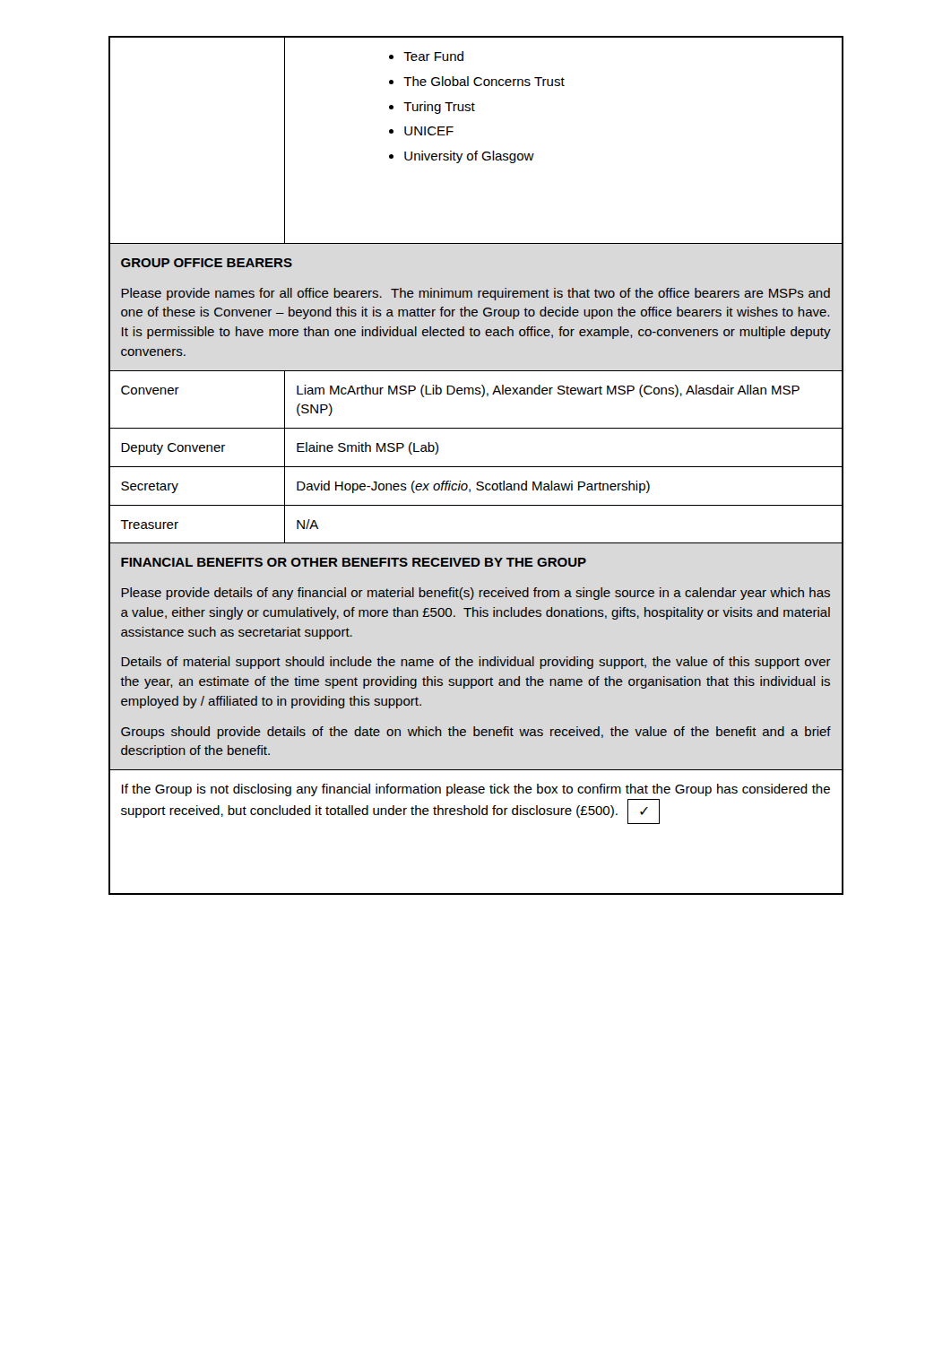| | Tear Fund The Global Concerns Trust Turing Trust UNICEF University of Glasgow |
| GROUP OFFICE BEARERS Please provide names for all office bearers. The minimum requirement is that two of the office bearers are MSPs and one of these is Convener – beyond this it is a matter for the Group to decide upon the office bearers it wishes to have. It is permissible to have more than one individual elected to each office, for example, co-conveners or multiple deputy conveners. |
| Convener | Liam McArthur MSP (Lib Dems), Alexander Stewart MSP (Cons), Alasdair Allan MSP (SNP) |
| Deputy Convener | Elaine Smith MSP (Lab) |
| Secretary | David Hope-Jones ( ex officio , Scotland Malawi Partnership) |
| Treasurer | N/A |
| FINANCIAL BENEFITS OR OTHER BENEFITS RECEIVED BY THE GROUP Please provide details of any financial or material benefit(s) received from a single source in a calendar year which has a value, either singly or cumulatively, of more than £500. This includes donations, gifts, hospitality or visits and material assistance such as secretariat support. Details of material support should include the name of the individual providing support, the value of this support over the year, an estimate of the time spent providing this support and the name of the organisation that this individual is employed by / affiliated to in providing this support. Groups should provide details of the date on which the benefit was received, the value of the benefit and a brief description of the benefit. |
| If the Group is not disclosing any financial information please tick the box to confirm that the Group has considered the support received, but concluded it totalled under the threshold for disclosure (£500). ✓ |